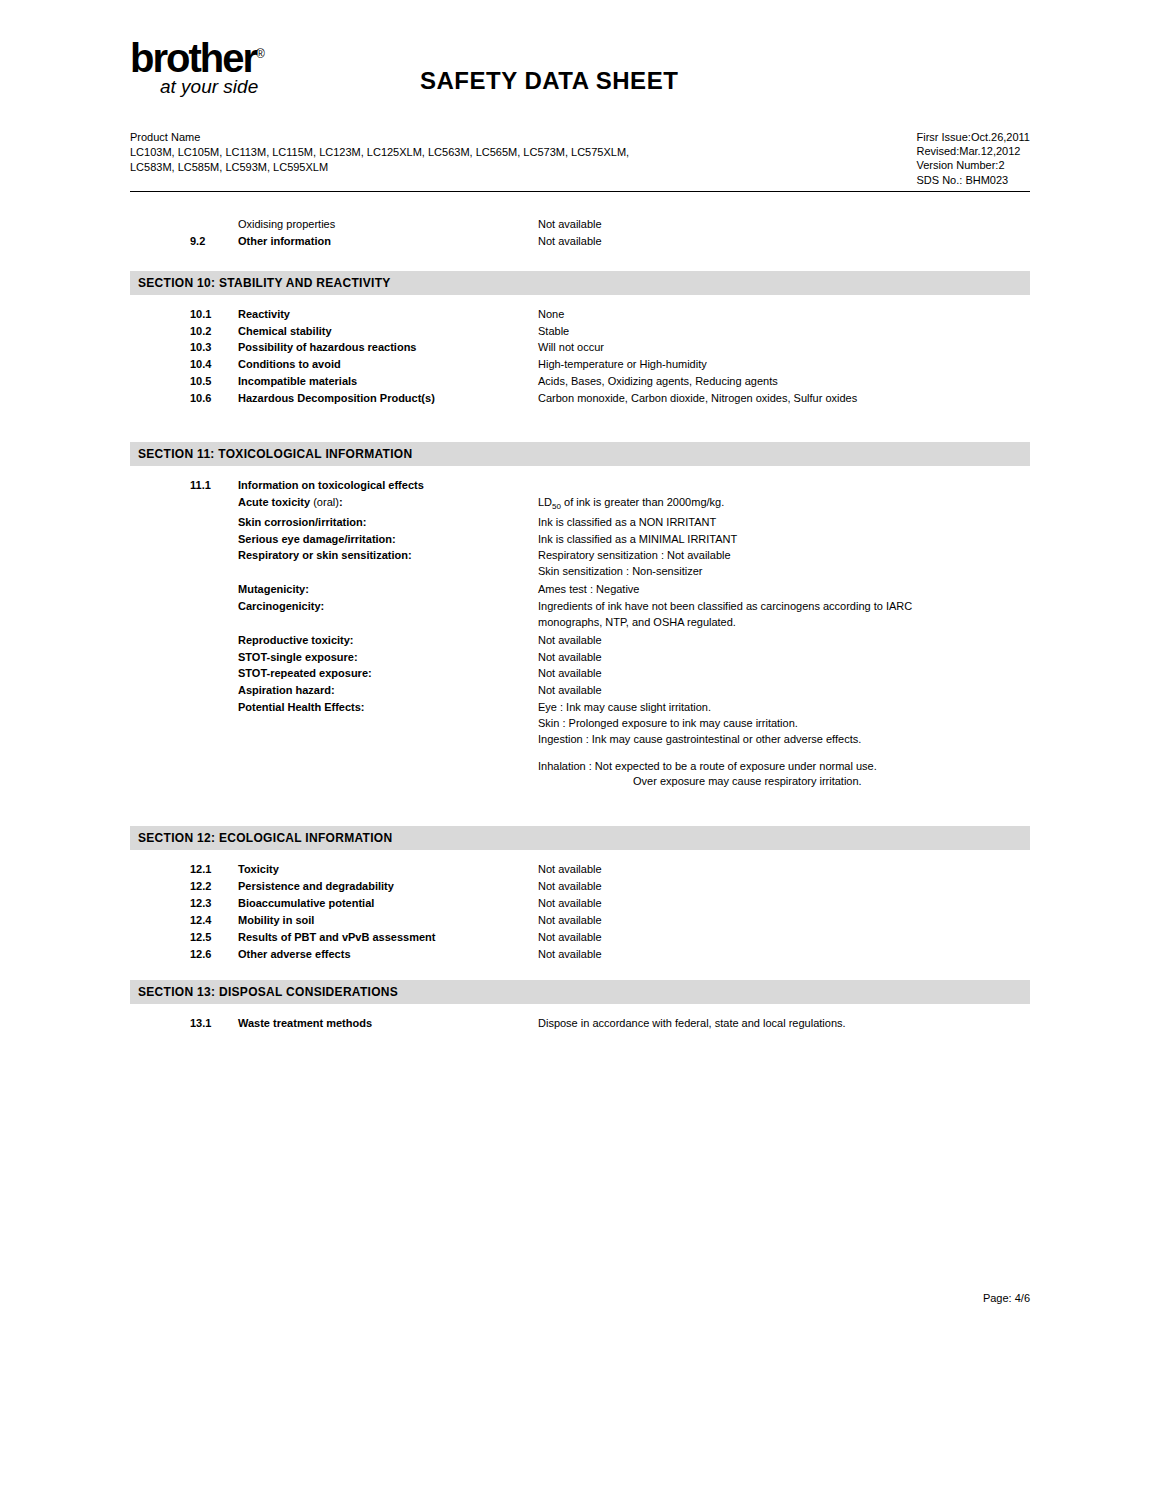brother®
at your side
SAFETY DATA SHEET
Product Name
LC103M, LC105M, LC113M, LC115M, LC123M, LC125XLM, LC563M, LC565M, LC573M, LC575XLM,
LC583M, LC585M, LC593M, LC595XLM
Firsr Issue:Oct.26,2011
Revised:Mar.12,2012
Version Number:2
SDS No.: BHM023
Oxidising properties
Not available
9.2
Other information
Not available
SECTION 10: STABILITY AND REACTIVITY
10.1
Reactivity
None
10.2
Chemical stability
Stable
10.3
Possibility of hazardous reactions
Will not occur
10.4
Conditions to avoid
High-temperature or High-humidity
10.5
Incompatible materials
Acids, Bases, Oxidizing agents, Reducing agents
10.6
Hazardous Decomposition Product(s)
Carbon monoxide, Carbon dioxide, Nitrogen oxides, Sulfur oxides
SECTION 11: TOXICOLOGICAL INFORMATION
11.1
Information on toxicological effects
Acute toxicity (oral):
LD50 of ink is greater than 2000mg/kg.
Skin corrosion/irritation:
Ink is classified as a NON IRRITANT
Serious eye damage/irritation:
Ink is classified as a MINIMAL IRRITANT
Respiratory or skin sensitization:
Respiratory sensitization : Not available
Skin sensitization : Non-sensitizer
Mutagenicity:
Ames test : Negative
Carcinogenicity:
Ingredients of ink have not been classified as carcinogens according to IARC
monographs, NTP, and OSHA regulated.
Reproductive toxicity:
Not available
STOT-single exposure:
Not available
STOT-repeated exposure:
Not available
Aspiration hazard:
Not available
Potential Health Effects:
Eye : Ink may cause slight irritation.
Skin : Prolonged exposure to ink may cause irritation.
Ingestion : Ink may cause gastrointestinal or other adverse effects.
Inhalation : Not expected to be a route of exposure under normal use.
Over exposure may cause respiratory irritation.
SECTION 12: ECOLOGICAL INFORMATION
12.1
Toxicity
Not available
12.2
Persistence and degradability
Not available
12.3
Bioaccumulative potential
Not available
12.4
Mobility in soil
Not available
12.5
Results of PBT and vPvB assessment
Not available
12.6
Other adverse effects
Not available
SECTION 13: DISPOSAL CONSIDERATIONS
13.1
Waste treatment methods
Dispose in accordance with federal, state and local regulations.
Page: 4/6